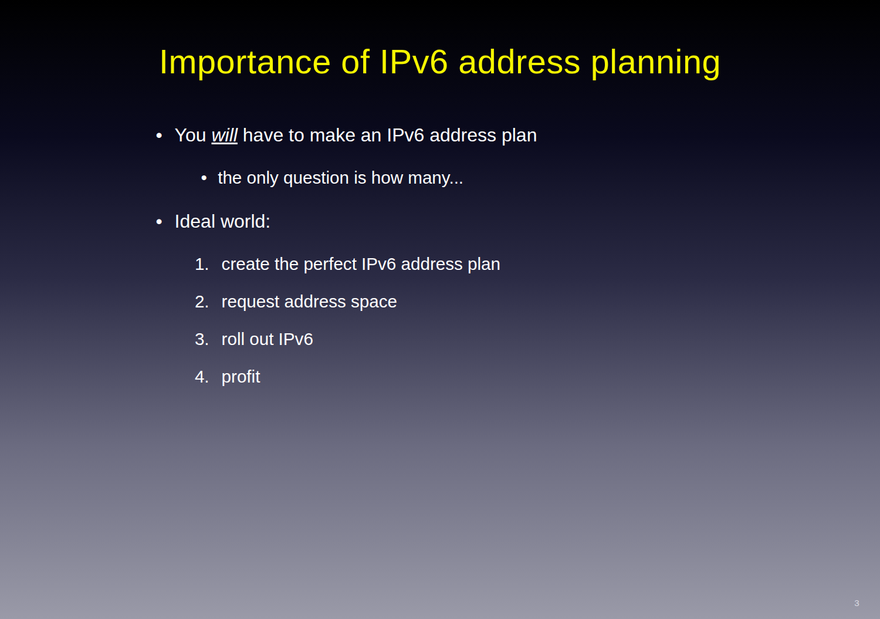Importance of IPv6 address planning
You will have to make an IPv6 address plan
the only question is how many...
Ideal world:
create the perfect IPv6 address plan
request address space
roll out IPv6
profit
3